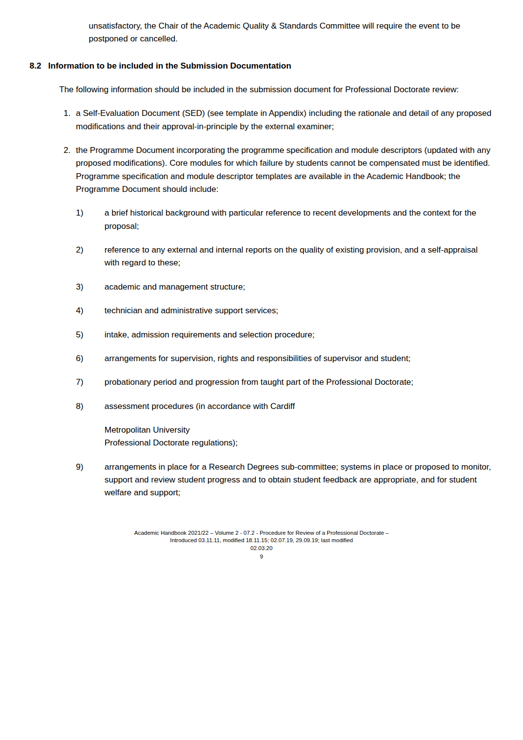unsatisfactory, the Chair of the Academic Quality & Standards Committee will require the event to be postponed or cancelled.
8.2 Information to be included in the Submission Documentation
The following information should be included in the submission document for Professional Doctorate review:
a Self-Evaluation Document (SED) (see template in Appendix) including the rationale and detail of any proposed modifications and their approval-in-principle by the external examiner;
the Programme Document incorporating the programme specification and module descriptors (updated with any proposed modifications). Core modules for which failure by students cannot be compensated must be identified. Programme specification and module descriptor templates are available in the Academic Handbook; the Programme Document should include:
a brief historical background with particular reference to recent developments and the context for the proposal;
reference to any external and internal reports on the quality of existing provision, and a self-appraisal with regard to these;
academic and management structure;
technician and administrative support services;
intake, admission requirements and selection procedure;
arrangements for supervision, rights and responsibilities of supervisor and student;
probationary period and progression from taught part of the Professional Doctorate;
assessment procedures (in accordance with Cardiff
Metropolitan University
Professional Doctorate regulations);
arrangements in place for a Research Degrees sub-committee; systems in place or proposed to monitor, support and review student progress and to obtain student feedback are appropriate, and for student welfare and support;
Academic Handbook 2021/22 – Volume 2 - 07.2 - Procedure for Review of a Professional Doctorate –
Introduced 03.11.11, modified 18.11.15; 02.07.19, 29.09.19; last modified
02.03.20
9